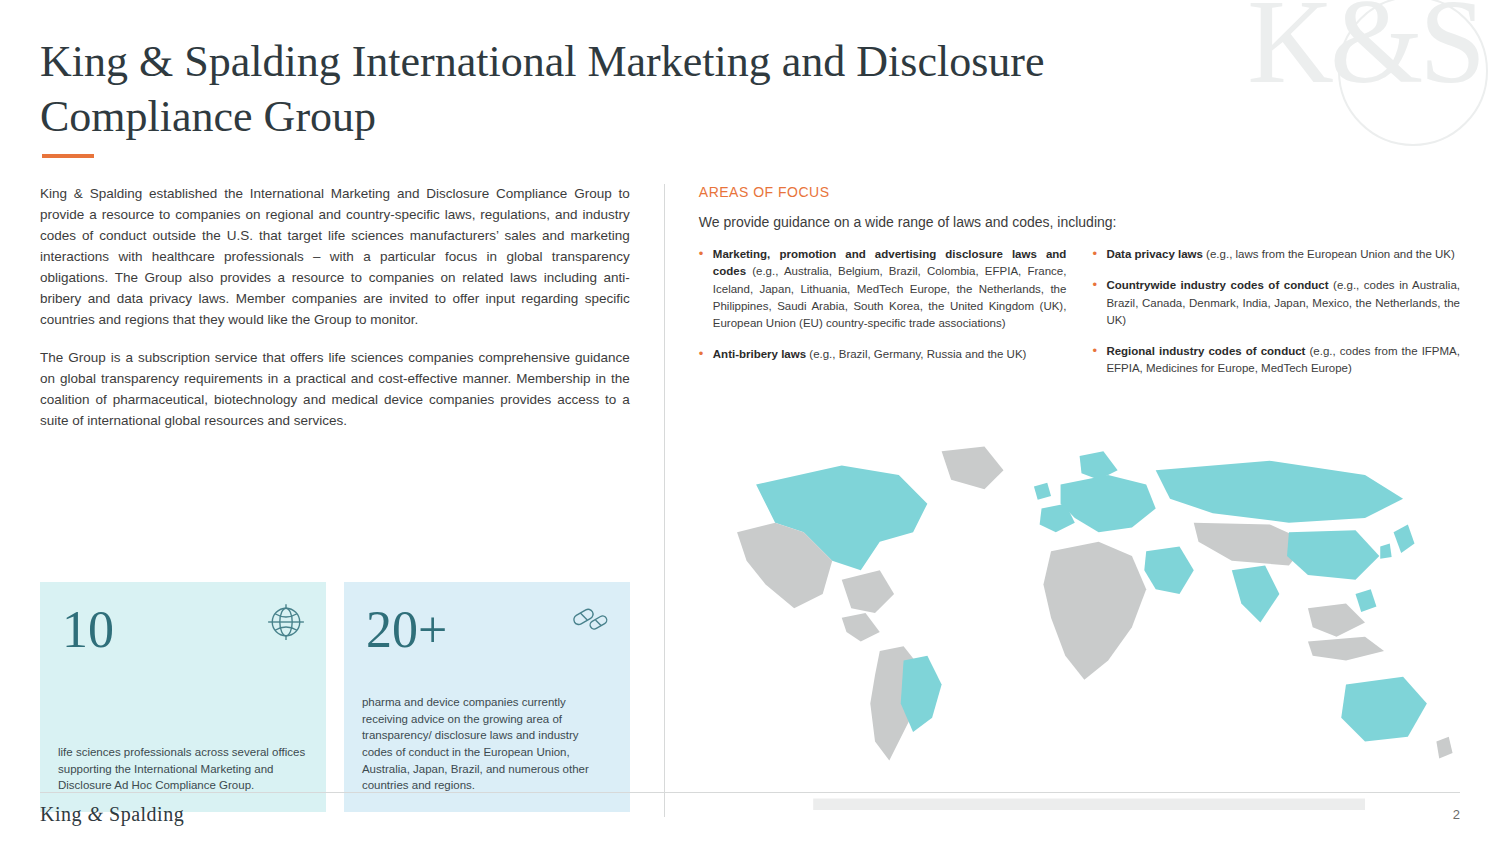K&S
King & Spalding International Marketing and Disclosure Compliance Group
King & Spalding established the International Marketing and Disclosure Compliance Group to provide a resource to companies on regional and country-specific laws, regulations, and industry codes of conduct outside the U.S. that target life sciences manufacturers’ sales and marketing interactions with healthcare professionals – with a particular focus in global transparency obligations. The Group also provides a resource to companies on related laws including anti-bribery and data privacy laws. Member companies are invited to offer input regarding specific countries and regions that they would like the Group to monitor.
The Group is a subscription service that offers life sciences companies comprehensive guidance on global transparency requirements in a practical and cost-effective manner. Membership in the coalition of pharmaceutical, biotechnology and medical device companies provides access to a suite of international global resources and services.
10
life sciences professionals across several offices supporting the International Marketing and Disclosure Ad Hoc Compliance Group.
20+
pharma and device companies currently receiving advice on the growing area of transparency/ disclosure laws and industry codes of conduct in the European Union, Australia, Japan, Brazil, and numerous other countries and regions.
AREAS OF FOCUS
We provide guidance on a wide range of laws and codes, including:
Marketing, promotion and advertising disclosure laws and codes (e.g., Australia, Belgium, Brazil, Colombia, EFPIA, France, Iceland, Japan, Lithuania, MedTech Europe, the Netherlands, the Philippines, Saudi Arabia, South Korea, the United Kingdom (UK), European Union (EU) country-specific trade associations)
Anti-bribery laws (e.g., Brazil, Germany, Russia and the UK)
Data privacy laws (e.g., laws from the European Union and the UK)
Countrywide industry codes of conduct (e.g., codes in Australia, Brazil, Canada, Denmark, India, Japan, Mexico, the Netherlands, the UK)
Regional industry codes of conduct (e.g., codes from the IFPMA, EFPIA, Medicines for Europe, MedTech Europe)
King & Spalding
2